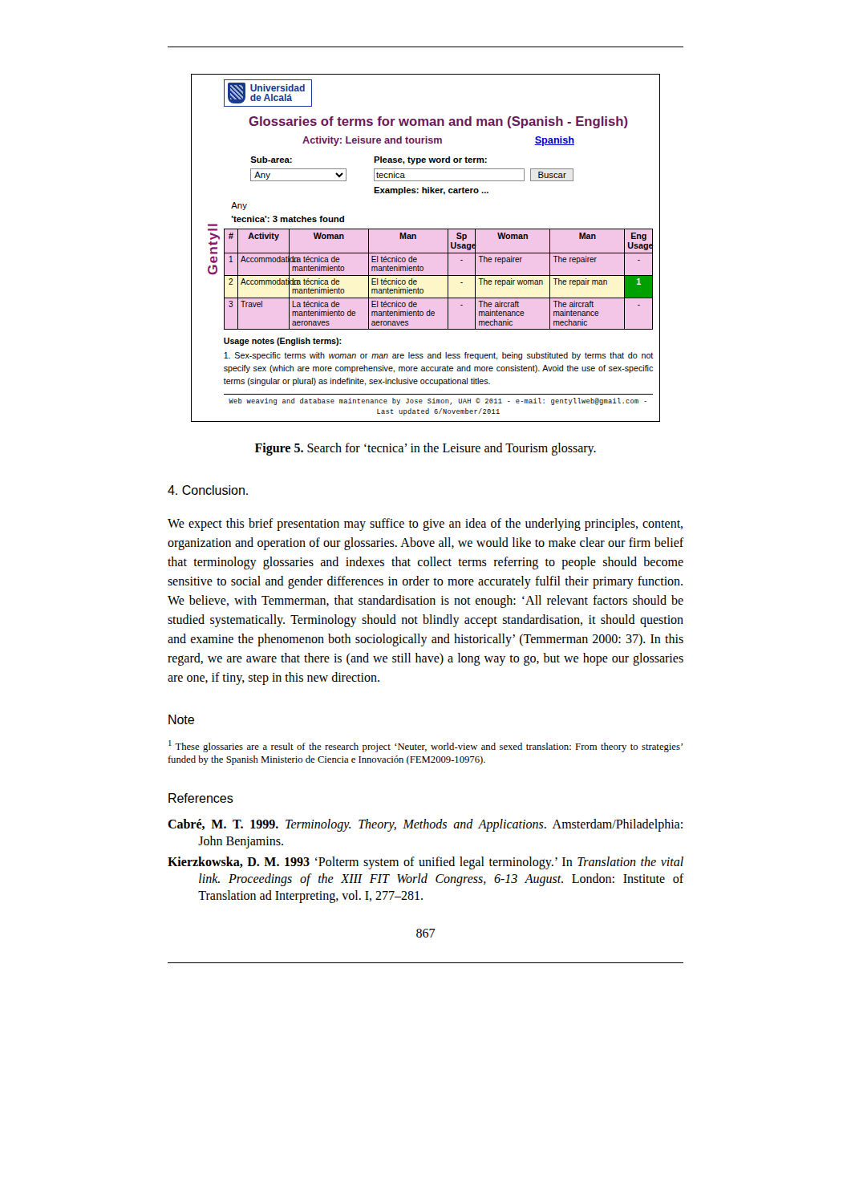Gentyll
Universidad
de Alcalá
Glossaries of terms for woman and man (Spanish - English)
Activity: Leisure and tourism Spanish
Sub-area: Any
Please, type word or term: Buscar
Examples: hiker, cartero ...
Any
'tecnica': 3 matches found
| # | Activity | Woman | Man | Sp Usage | Woman | Man | Eng Usage |
| --- | --- | --- | --- | --- | --- | --- | --- |
| 1 | Accommodation | La técnica de mantenimiento | El técnico de mantenimiento | - | The repairer | The repairer | - |
| 2 | Accommodation | La técnica de mantenimiento | El técnico de mantenimiento | - | The repair woman | The repair man | 1 |
| 3 | Travel | La técnica de mantenimiento de aeronaves | El técnico de mantenimiento de aeronaves | - | The aircraft maintenance mechanic | The aircraft maintenance mechanic | - |
Usage notes (English terms):
1. Sex-specific terms with woman or man are less and less frequent, being substituted by terms that do not specify sex (which are more comprehensive, more accurate and more consistent). Avoid the use of sex-specific terms (singular or plural) as indefinite, sex-inclusive occupational titles.
Web weaving and database maintenance by Jose Simon, UAH © 2011 - e-mail: gentyllweb@gmail.com - Last updated 6/November/2011
Figure 5. Search for ‘tecnica’ in the Leisure and Tourism glossary.
4. Conclusion.
We expect this brief presentation may suffice to give an idea of the underlying principles, content, organization and operation of our glossaries. Above all, we would like to make clear our firm belief that terminology glossaries and indexes that collect terms referring to people should become sensitive to social and gender differences in order to more accurately fulfil their primary function. We believe, with Temmerman, that standardisation is not enough: ‘All relevant factors should be studied systematically. Terminology should not blindly accept standardisation, it should question and examine the phenomenon both sociologically and historically’ (Temmerman 2000: 37). In this regard, we are aware that there is (and we still have) a long way to go, but we hope our glossaries are one, if tiny, step in this new direction.
Note
1 These glossaries are a result of the research project ‘Neuter, world-view and sexed translation: From theory to strategies’ funded by the Spanish Ministerio de Ciencia e Innovación (FEM2009-10976).
References
Cabré, M. T. 1999. Terminology. Theory, Methods and Applications. Amsterdam/Philadelphia: John Benjamins.
Kierzkowska, D. M. 1993 ‘Polterm system of unified legal terminology.’ In Translation the vital link. Proceedings of the XIII FIT World Congress, 6-13 August. London: Institute of Translation ad Interpreting, vol. I, 277–281.
867